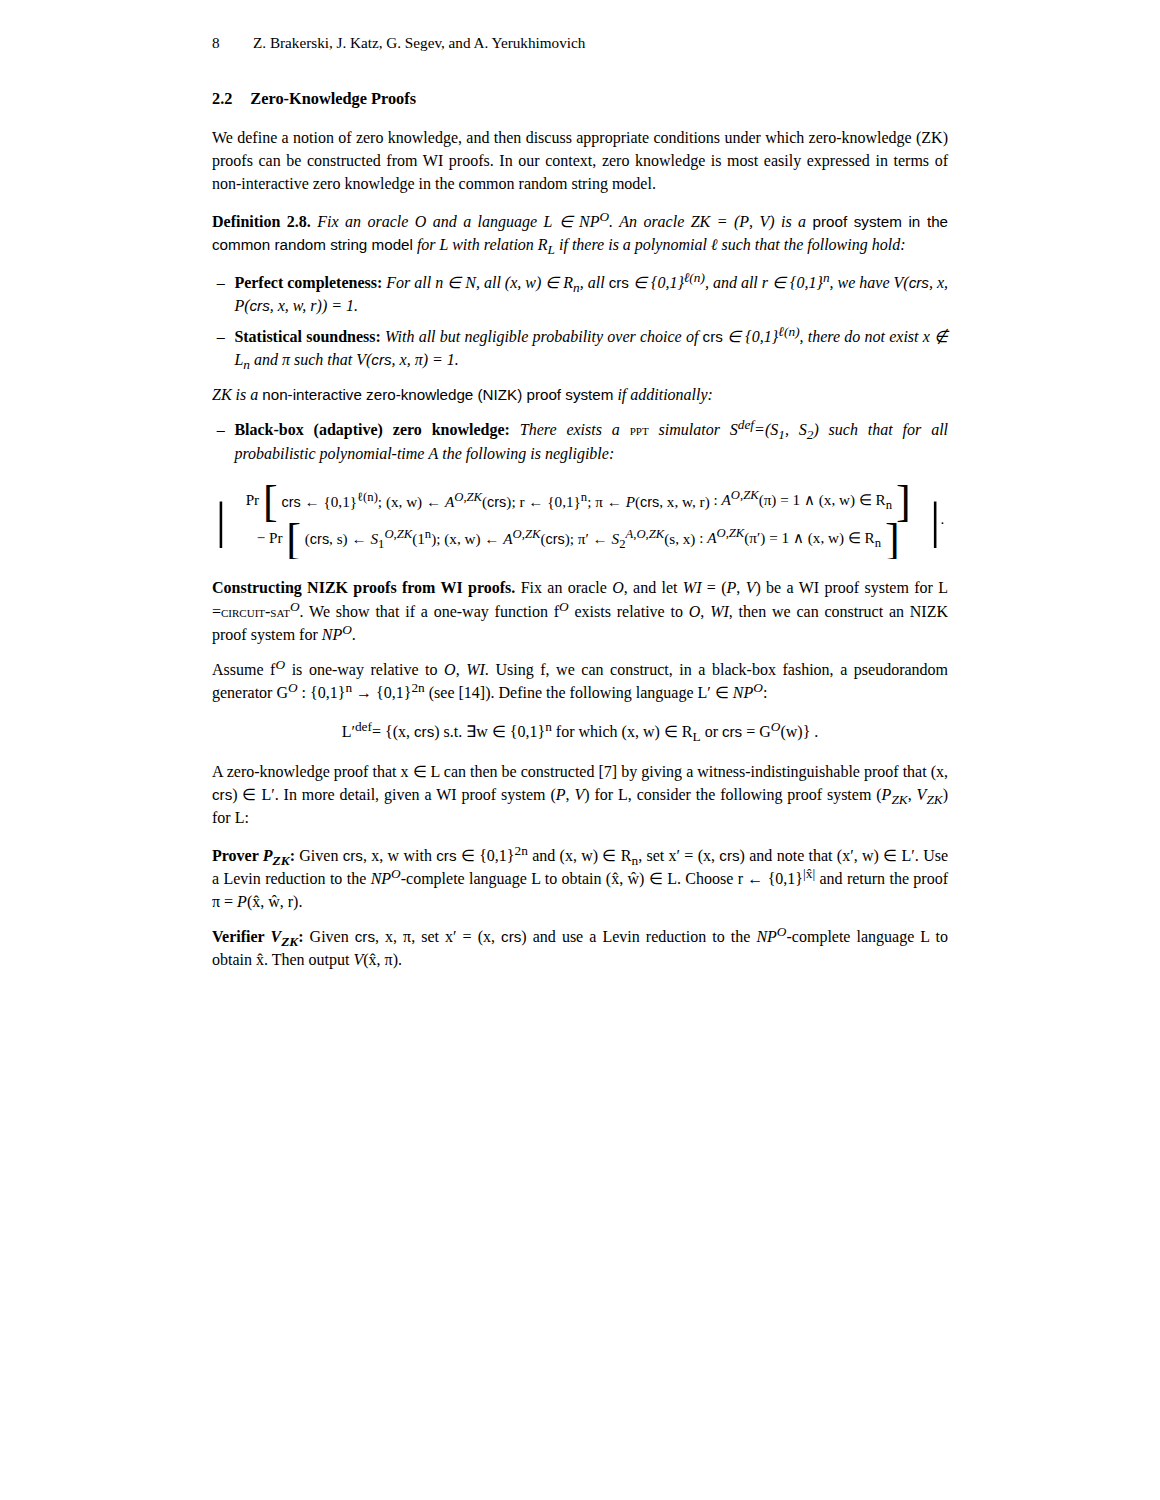8 Z. Brakerski, J. Katz, G. Segev, and A. Yerukhimovich
2.2 Zero-Knowledge Proofs
We define a notion of zero knowledge, and then discuss appropriate conditions under which zero-knowledge (ZK) proofs can be constructed from WI proofs. In our context, zero knowledge is most easily expressed in terms of non-interactive zero knowledge in the common random string model.
Definition 2.8. Fix an oracle O and a language L ∈ NPO. An oracle ZK = (P, V) is a proof system in the common random string model for L with relation RL if there is a polynomial ℓ such that the following hold:
Perfect completeness: For all n ∈ N, all (x, w) ∈ Rn, all crs ∈ {0,1}ℓ(n), and all r ∈ {0,1}n, we have V(crs, x, P(crs, x, w, r)) = 1.
Statistical soundness: With all but negligible probability over choice of crs ∈ {0,1}ℓ(n), there do not exist x ∉ Ln and π such that V(crs, x, π) = 1.
ZK is a non-interactive zero-knowledge (NIZK) proof system if additionally:
Black-box (adaptive) zero knowledge: There exists a ppt simulator Sdef=(S1, S2) such that for all probabilistic polynomial-time A the following is negligible:
| / | Pr [ crs ← {0,1} ℓ(n) ; (x, w) ← A O , ZK ( crs ); r ← {0,1} n ; π ← P ( crs , x, w, r) : A O , ZK (π) = 1 ∧ (x, w) ∈ R n ] − Pr [ ( crs , s) ← S 1 O , ZK (1 n ); (x, w) ← A O , ZK ( crs ); π′ ← S 2 A , O , ZK (s, x) : A O , ZK (π′) = 1 ∧ (x, w) ∈ R n ] | / . |
Constructing NIZK proofs from WI proofs. Fix an oracle O, and let WI = (P, V) be a WI proof system for L =circuit-satO. We show that if a one-way function fO exists relative to O, WI, then we can construct an NIZK proof system for NPO.
Assume fO is one-way relative to O, WI. Using f, we can construct, in a black-box fashion, a pseudorandom generator GO : {0,1}n → {0,1}2n (see [14]). Define the following language L′ ∈ NPO:
L′def= {(x, crs) s.t. ∃w ∈ {0,1}n for which (x, w) ∈ RL or crs = GO(w)} .
A zero-knowledge proof that x ∈ L can then be constructed [7] by giving a witness-indistinguishable proof that (x, crs) ∈ L′. In more detail, given a WI proof system (P, V) for L, consider the following proof system (PZK, VZK) for L:
Prover PZK: Given crs, x, w with crs ∈ {0,1}2n and (x, w) ∈ Rn, set x′ = (x, crs) and note that (x′, w) ∈ L′. Use a Levin reduction to the NPO-complete language L to obtain (x̂, ŵ) ∈ L. Choose r ← {0,1}|x̂| and return the proof π = P(x̂, ŵ, r).
Verifier VZK: Given crs, x, π, set x′ = (x, crs) and use a Levin reduction to the NPO-complete language L to obtain x̂. Then output V(x̂, π).